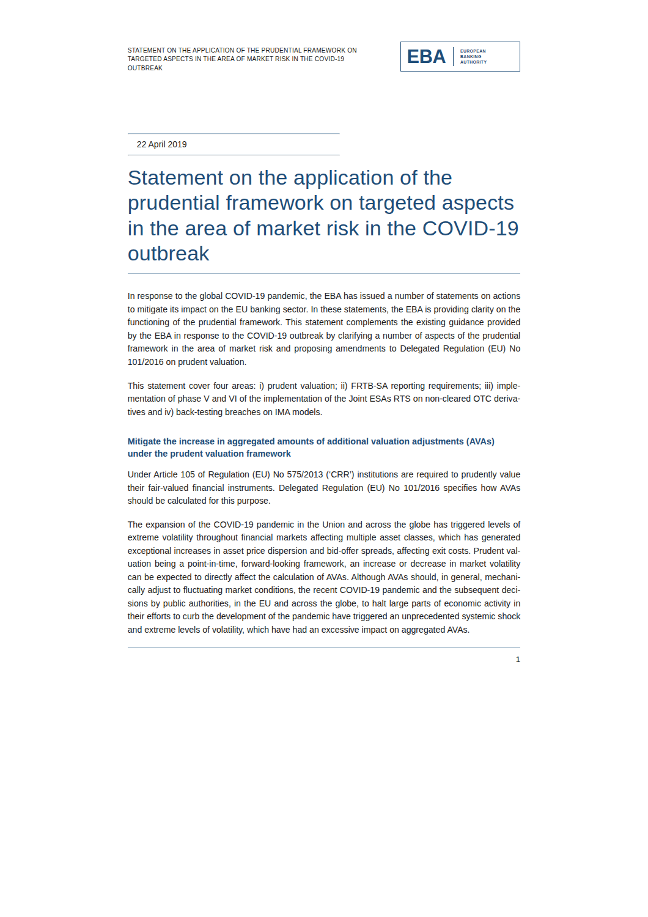Statement on the application of the prudential framework on targeted aspects in the area of market risk in the COVID-19 outbreak
EBA European
Banking
Authority
22 April 2019
Statement on the application of the prudential framework on targeted aspects in the area of market risk in the COVID-19 outbreak
In response to the global COVID-19 pandemic, the EBA has issued a number of statements on actions to mitigate its impact on the EU banking sector. In these statements, the EBA is providing clarity on the functioning of the prudential framework. This statement complements the existing guidance provided by the EBA in response to the COVID-19 outbreak by clarifying a number of aspects of the prudential framework in the area of market risk and proposing amendments to Delegated Regulation (EU) No 101/2016 on prudent valuation.
This statement cover four areas: i) prudent valuation; ii) FRTB-SA reporting requirements; iii) implementation of phase V and VI of the implementation of the Joint ESAs RTS on non-cleared OTC derivatives and iv) back-testing breaches on IMA models.
Mitigate the increase in aggregated amounts of additional valuation adjustments (AVAs) under the prudent valuation framework
Under Article 105 of Regulation (EU) No 575/2013 (‘CRR’) institutions are required to prudently value their fair-valued financial instruments. Delegated Regulation (EU) No 101/2016 specifies how AVAs should be calculated for this purpose.
The expansion of the COVID-19 pandemic in the Union and across the globe has triggered levels of extreme volatility throughout financial markets affecting multiple asset classes, which has generated exceptional increases in asset price dispersion and bid-offer spreads, affecting exit costs. Prudent valuation being a point-in-time, forward-looking framework, an increase or decrease in market volatility can be expected to directly affect the calculation of AVAs. Although AVAs should, in general, mechanically adjust to fluctuating market conditions, the recent COVID-19 pandemic and the subsequent decisions by public authorities, in the EU and across the globe, to halt large parts of economic activity in their efforts to curb the development of the pandemic have triggered an unprecedented systemic shock and extreme levels of volatility, which have had an excessive impact on aggregated AVAs.
1